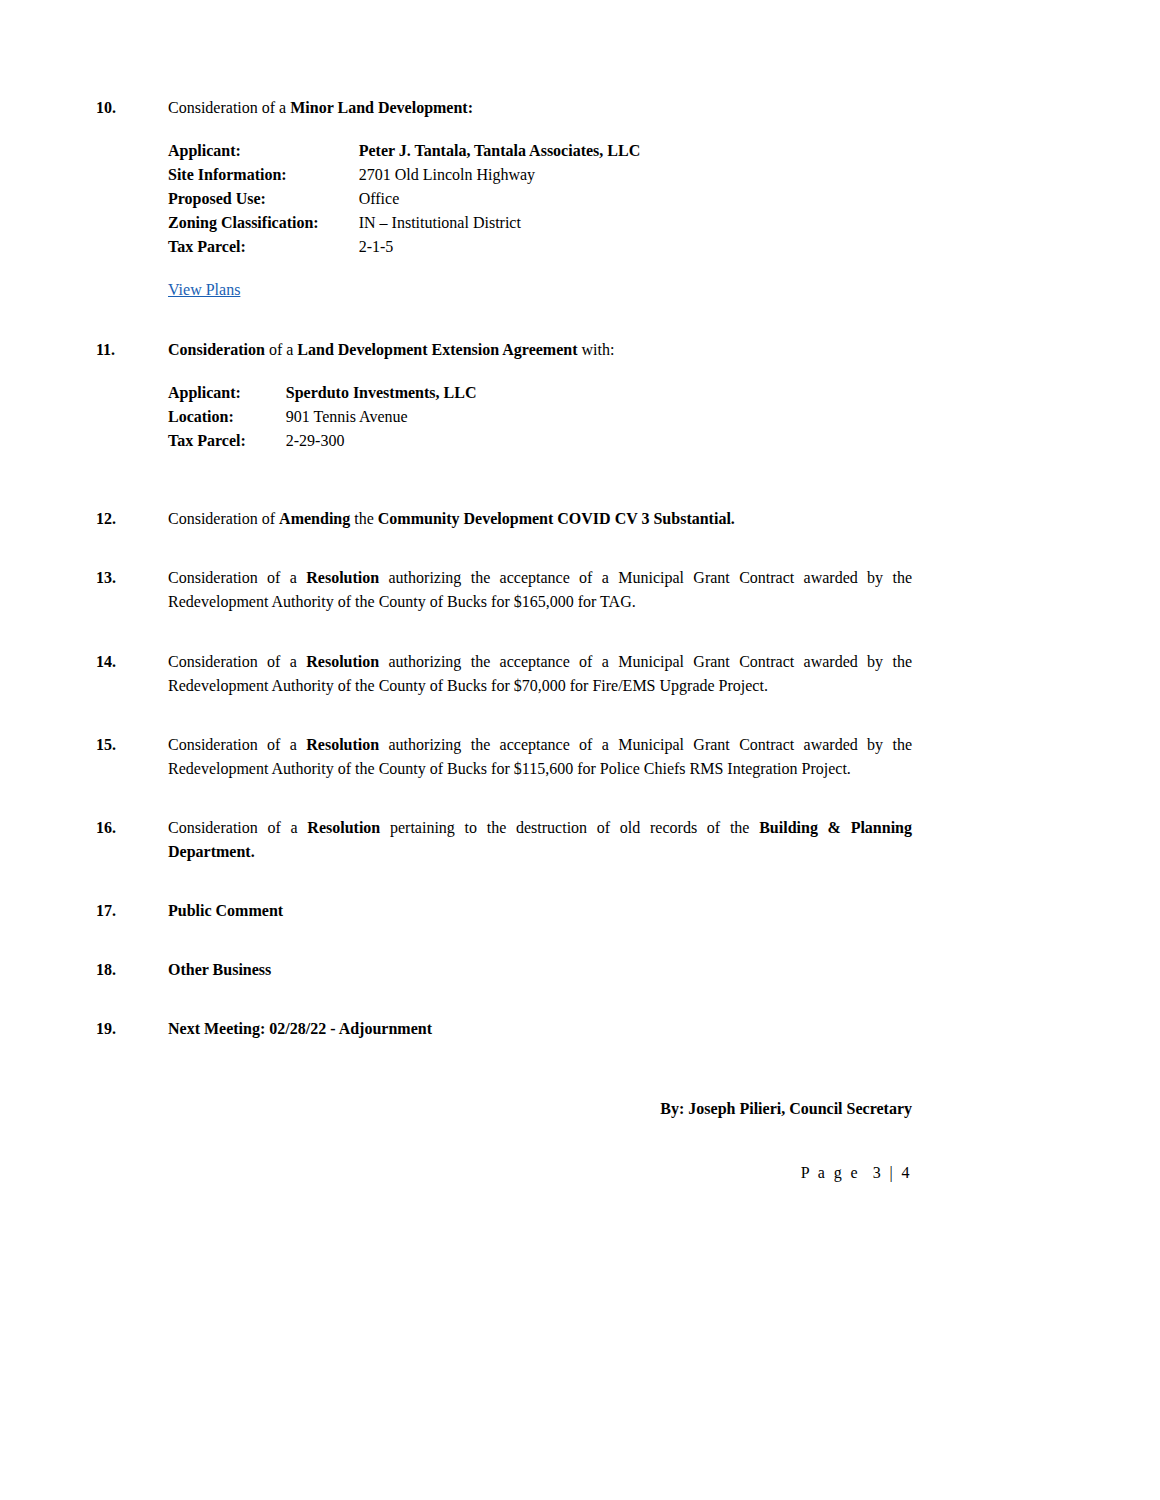10.
Consideration of a Minor Land Development:
| Applicant: | Peter J. Tantala, Tantala Associates, LLC |
| Site Information: | 2701 Old Lincoln Highway |
| Proposed Use: | Office |
| Zoning Classification: | IN – Institutional District |
| Tax Parcel: | 2-1-5 |
View Plans
11.
Consideration of a Land Development Extension Agreement with:
| Applicant: | Sperduto Investments, LLC |
| Location: | 901 Tennis Avenue |
| Tax Parcel: | 2-29-300 |
12.
Consideration of Amending the Community Development COVID CV 3 Substantial.
13.
Consideration of a Resolution authorizing the acceptance of a Municipal Grant Contract awarded by the Redevelopment Authority of the County of Bucks for $165,000 for TAG.
14.
Consideration of a Resolution authorizing the acceptance of a Municipal Grant Contract awarded by the Redevelopment Authority of the County of Bucks for $70,000 for Fire/EMS Upgrade Project.
15.
Consideration of a Resolution authorizing the acceptance of a Municipal Grant Contract awarded by the Redevelopment Authority of the County of Bucks for $115,600 for Police Chiefs RMS Integration Project.
16.
Consideration of a Resolution pertaining to the destruction of old records of the Building & Planning Department.
17.
Public Comment
18.
Other Business
19.
Next Meeting: 02/28/22 - Adjournment
By: Joseph Pilieri, Council Secretary
P a g e 3 | 4